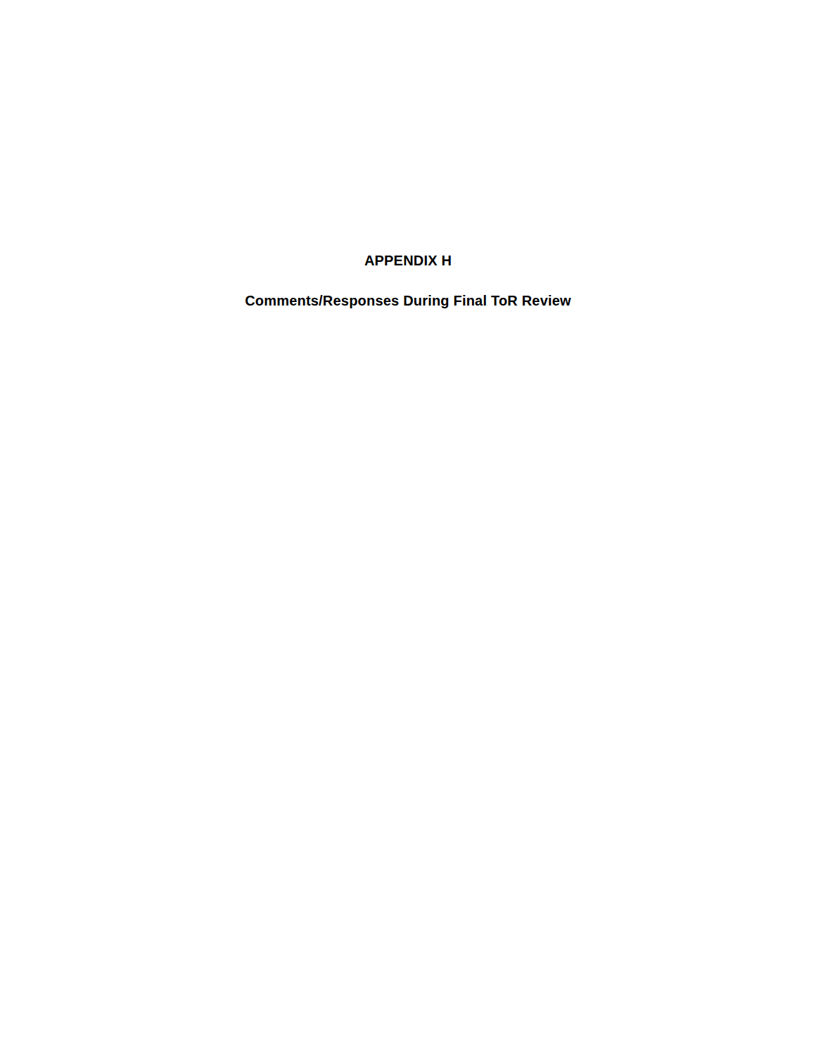APPENDIX H
Comments/Responses During Final ToR Review